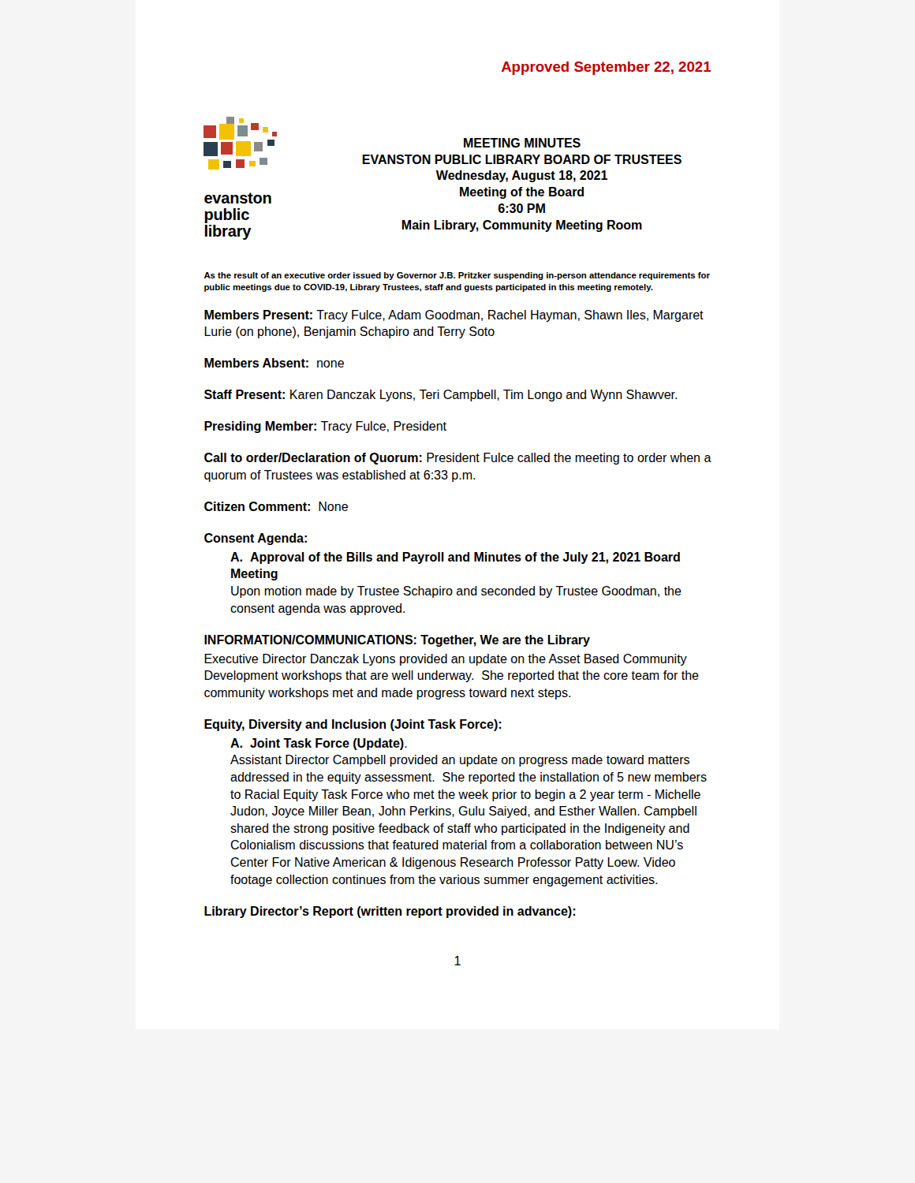Approved September 22, 2021
evanston public library
MEETING MINUTES
EVANSTON PUBLIC LIBRARY BOARD OF TRUSTEES
Wednesday, August 18, 2021
Meeting of the Board
6:30 PM
Main Library, Community Meeting Room
As the result of an executive order issued by Governor J.B. Pritzker suspending in-person attendance requirements for public meetings due to COVID-19, Library Trustees, staff and guests participated in this meeting remotely.
Members Present: Tracy Fulce, Adam Goodman, Rachel Hayman, Shawn Iles, Margaret Lurie (on phone), Benjamin Schapiro and Terry Soto
Members Absent: none
Staff Present: Karen Danczak Lyons, Teri Campbell, Tim Longo and Wynn Shawver.
Presiding Member: Tracy Fulce, President
Call to order/Declaration of Quorum: President Fulce called the meeting to order when a quorum of Trustees was established at 6:33 p.m.
Citizen Comment: None
Consent Agenda:
A. Approval of the Bills and Payroll and Minutes of the July 21, 2021 Board Meeting
Upon motion made by Trustee Schapiro and seconded by Trustee Goodman, the consent agenda was approved.
INFORMATION/COMMUNICATIONS: Together, We are the Library
Executive Director Danczak Lyons provided an update on the Asset Based Community Development workshops that are well underway. She reported that the core team for the community workshops met and made progress toward next steps.
Equity, Diversity and Inclusion (Joint Task Force):
A. Joint Task Force (Update).
Assistant Director Campbell provided an update on progress made toward matters addressed in the equity assessment. She reported the installation of 5 new members to Racial Equity Task Force who met the week prior to begin a 2 year term - Michelle Judon, Joyce Miller Bean, John Perkins, Gulu Saiyed, and Esther Wallen. Campbell shared the strong positive feedback of staff who participated in the Indigeneity and Colonialism discussions that featured material from a collaboration between NU’s Center For Native American & Idigenous Research Professor Patty Loew. Video footage collection continues from the various summer engagement activities.
Library Director’s Report (written report provided in advance):
1